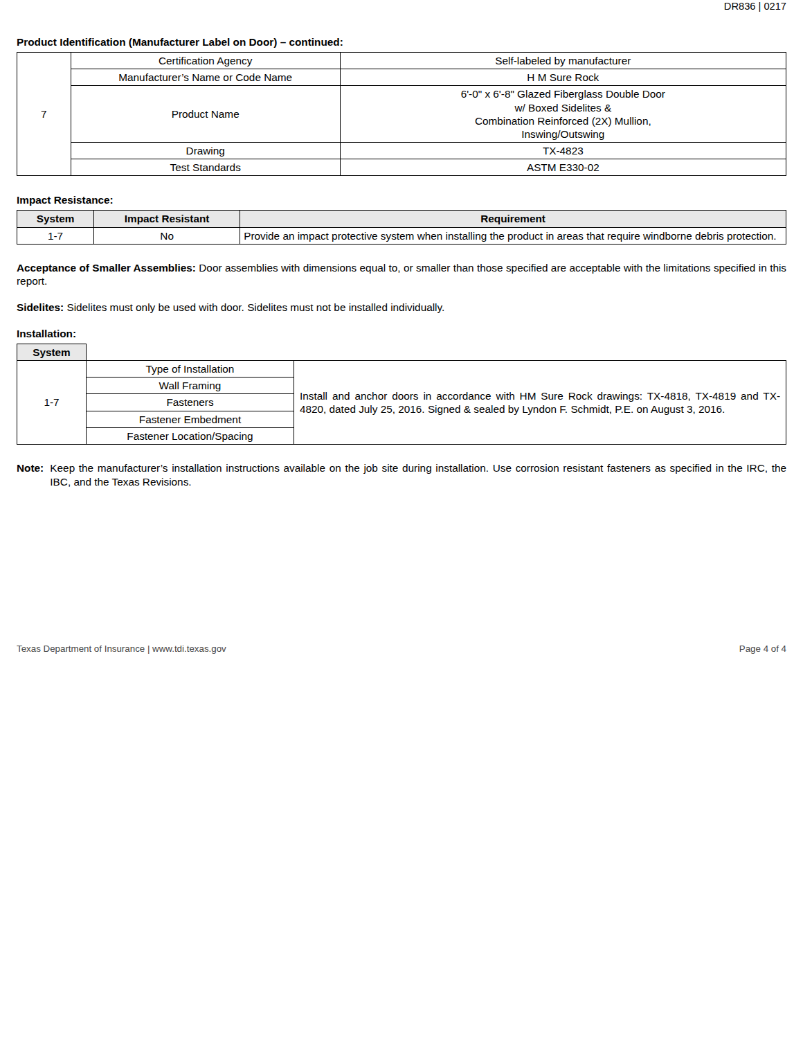DR836 | 0217
Product Identification (Manufacturer Label on Door) – continued:
| 7 | Certification Agency | Self-labeled by manufacturer |
| Manufacturer’s Name or Code Name | H M Sure Rock |
| Product Name | 6'-0" x 6'-8" Glazed Fiberglass Double Door w/ Boxed Sidelites & Combination Reinforced (2X) Mullion, Inswing/Outswing |
| Drawing | TX-4823 |
| Test Standards | ASTM E330-02 |
Impact Resistance:
| System | Impact Resistant | Requirement |
| --- | --- | --- |
| 1-7 | No | Provide an impact protective system when installing the product in areas that require windborne debris protection. |
Acceptance of Smaller Assemblies: Door assemblies with dimensions equal to, or smaller than those specified are acceptable with the limitations specified in this report.
Sidelites: Sidelites must only be used with door. Sidelites must not be installed individually.
Installation:
| System | | |
| 1-7 | Type of Installation | Install and anchor doors in accordance with HM Sure Rock drawings: TX-4818, TX-4819 and TX-4820, dated July 25, 2016. Signed & sealed by Lyndon F. Schmidt, P.E. on August 3, 2016. |
| Wall Framing |
| Fasteners |
| Fastener Embedment |
| Fastener Location/Spacing |
Note:
Keep the manufacturer’s installation instructions available on the job site during installation. Use corrosion resistant fasteners as specified in the IRC, the IBC, and the Texas Revisions.
Texas Department of Insurance | www.tdi.texas.gov Page 4 of 4